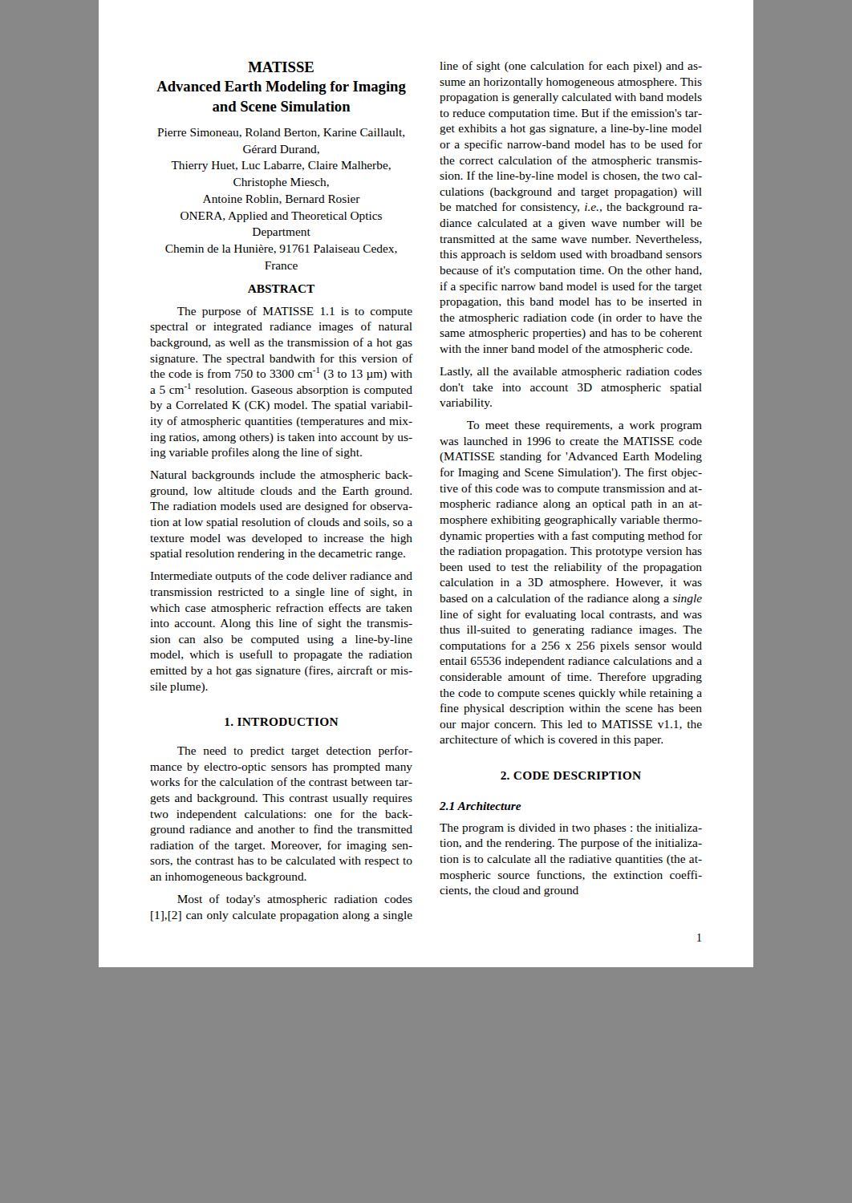MATISSE
Advanced Earth Modeling for Imaging
and Scene Simulation
Pierre Simoneau, Roland Berton, Karine Caillault,
Gérard Durand,
Thierry Huet, Luc Labarre, Claire Malherbe,
Christophe Miesch,
Antoine Roblin, Bernard Rosier
ONERA, Applied and Theoretical Optics
Department
Chemin de la Hunière, 91761 Palaiseau Cedex,
France
ABSTRACT
The purpose of MATISSE 1.1 is to compute spectral or integrated radiance images of natural background, as well as the transmission of a hot gas signature. The spectral bandwith for this version of the code is from 750 to 3300 cm-1 (3 to 13 µm) with a 5 cm-1 resolution. Gaseous absorption is computed by a Correlated K (CK) model. The spatial variability of atmospheric quantities (temperatures and mixing ratios, among others) is taken into account by using variable profiles along the line of sight.
Natural backgrounds include the atmospheric background, low altitude clouds and the Earth ground. The radiation models used are designed for observation at low spatial resolution of clouds and soils, so a texture model was developed to increase the high spatial resolution rendering in the decametric range.
Intermediate outputs of the code deliver radiance and transmission restricted to a single line of sight, in which case atmospheric refraction effects are taken into account. Along this line of sight the transmission can also be computed using a line-by-line model, which is usefull to propagate the radiation emitted by a hot gas signature (fires, aircraft or missile plume).
1. INTRODUCTION
The need to predict target detection performance by electro-optic sensors has prompted many works for the calculation of the contrast between targets and background. This contrast usually requires two independent calculations: one for the background radiance and another to find the transmitted radiation of the target. Moreover, for imaging sensors, the contrast has to be calculated with respect to an inhomogeneous background.
Most of today's atmospheric radiation codes [1],[2] can only calculate propagation along a single line of sight (one calculation for each pixel) and assume an horizontally homogeneous atmosphere. This propagation is generally calculated with band models to reduce computation time. But if the emission's target exhibits a hot gas signature, a line-by-line model or a specific narrow-band model has to be used for the correct calculation of the atmospheric transmission. If the line-by-line model is chosen, the two calculations (background and target propagation) will be matched for consistency, i.e., the background radiance calculated at a given wave number will be transmitted at the same wave number. Nevertheless, this approach is seldom used with broadband sensors because of it's computation time. On the other hand, if a specific narrow band model is used for the target propagation, this band model has to be inserted in the atmospheric radiation code (in order to have the same atmospheric properties) and has to be coherent with the inner band model of the atmospheric code.
Lastly, all the available atmospheric radiation codes don't take into account 3D atmospheric spatial variability.
To meet these requirements, a work program was launched in 1996 to create the MATISSE code (MATISSE standing for 'Advanced Earth Modeling for Imaging and Scene Simulation'). The first objective of this code was to compute transmission and atmospheric radiance along an optical path in an atmosphere exhibiting geographically variable thermodynamic properties with a fast computing method for the radiation propagation. This prototype version has been used to test the reliability of the propagation calculation in a 3D atmosphere. However, it was based on a calculation of the radiance along a single line of sight for evaluating local contrasts, and was thus ill-suited to generating radiance images. The computations for a 256 x 256 pixels sensor would entail 65536 independent radiance calculations and a considerable amount of time. Therefore upgrading the code to compute scenes quickly while retaining a fine physical description within the scene has been our major concern. This led to MATISSE v1.1, the architecture of which is covered in this paper.
2. CODE DESCRIPTION
2.1 Architecture
The program is divided in two phases : the initialization, and the rendering. The purpose of the initialization is to calculate all the radiative quantities (the atmospheric source functions, the extinction coefficients, the cloud and ground
1